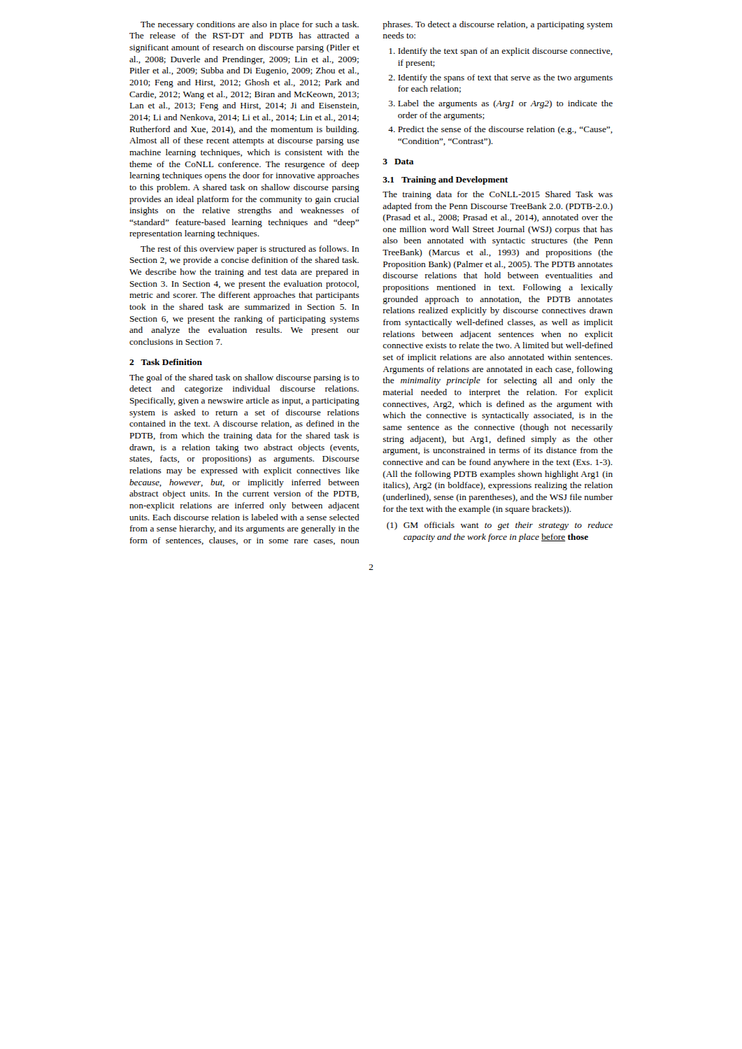The necessary conditions are also in place for such a task. The release of the RST-DT and PDTB has attracted a significant amount of research on discourse parsing (Pitler et al., 2008; Duverle and Prendinger, 2009; Lin et al., 2009; Pitler et al., 2009; Subba and Di Eugenio, 2009; Zhou et al., 2010; Feng and Hirst, 2012; Ghosh et al., 2012; Park and Cardie, 2012; Wang et al., 2012; Biran and McKeown, 2013; Lan et al., 2013; Feng and Hirst, 2014; Ji and Eisenstein, 2014; Li and Nenkova, 2014; Li et al., 2014; Lin et al., 2014; Rutherford and Xue, 2014), and the momentum is building. Almost all of these recent attempts at discourse parsing use machine learning techniques, which is consistent with the theme of the CoNLL conference. The resurgence of deep learning techniques opens the door for innovative approaches to this problem. A shared task on shallow discourse parsing provides an ideal platform for the community to gain crucial insights on the relative strengths and weaknesses of “standard” feature-based learning techniques and “deep” representation learning techniques.
The rest of this overview paper is structured as follows. In Section 2, we provide a concise definition of the shared task. We describe how the training and test data are prepared in Section 3. In Section 4, we present the evaluation protocol, metric and scorer. The different approaches that participants took in the shared task are summarized in Section 5. In Section 6, we present the ranking of participating systems and analyze the evaluation results. We present our conclusions in Section 7.
2 Task Definition
The goal of the shared task on shallow discourse parsing is to detect and categorize individual discourse relations. Specifically, given a newswire article as input, a participating system is asked to return a set of discourse relations contained in the text. A discourse relation, as defined in the PDTB, from which the training data for the shared task is drawn, is a relation taking two abstract objects (events, states, facts, or propositions) as arguments. Discourse relations may be expressed with explicit connectives like because, however, but, or implicitly inferred between abstract object units. In the current version of the PDTB, non-explicit relations are inferred only between adjacent units. Each discourse relation is labeled with a sense selected from a sense hierarchy, and its arguments are generally in the form of sentences, clauses, or in some rare cases, noun phrases. To detect a discourse relation, a participating system needs to:
Identify the text span of an explicit discourse connective, if present;
Identify the spans of text that serve as the two arguments for each relation;
Label the arguments as (Arg1 or Arg2) to indicate the order of the arguments;
Predict the sense of the discourse relation (e.g., “Cause”, “Condition”, “Contrast”).
3 Data
3.1 Training and Development
The training data for the CoNLL-2015 Shared Task was adapted from the Penn Discourse TreeBank 2.0. (PDTB-2.0.) (Prasad et al., 2008; Prasad et al., 2014), annotated over the one million word Wall Street Journal (WSJ) corpus that has also been annotated with syntactic structures (the Penn TreeBank) (Marcus et al., 1993) and propositions (the Proposition Bank) (Palmer et al., 2005). The PDTB annotates discourse relations that hold between eventualities and propositions mentioned in text. Following a lexically grounded approach to annotation, the PDTB annotates relations realized explicitly by discourse connectives drawn from syntactically well-defined classes, as well as implicit relations between adjacent sentences when no explicit connective exists to relate the two. A limited but well-defined set of implicit relations are also annotated within sentences. Arguments of relations are annotated in each case, following the minimality principle for selecting all and only the material needed to interpret the relation. For explicit connectives, Arg2, which is defined as the argument with which the connective is syntactically associated, is in the same sentence as the connective (though not necessarily string adjacent), but Arg1, defined simply as the other argument, is unconstrained in terms of its distance from the connective and can be found anywhere in the text (Exs. 1-3). (All the following PDTB examples shown highlight Arg1 (in italics), Arg2 (in boldface), expressions realizing the relation (underlined), sense (in parentheses), and the WSJ file number for the text with the example (in square brackets)).
(1) GM officials want to get their strategy to reduce capacity and the work force in place before those
2